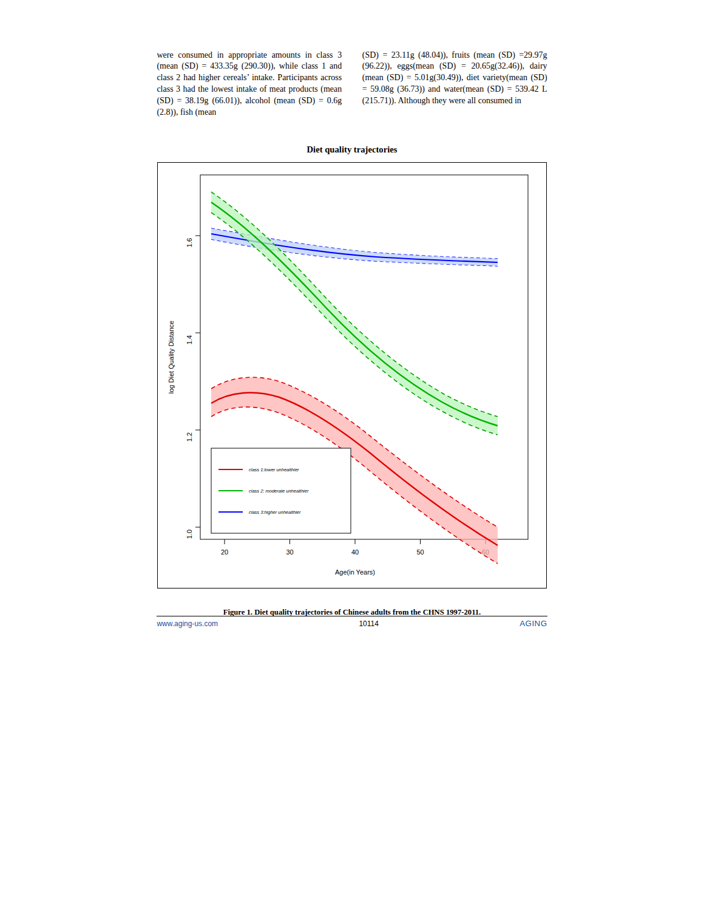were consumed in appropriate amounts in class 3 (mean (SD) = 433.35g (290.30)), while class 1 and class 2 had higher cereals’ intake. Participants across class 3 had the lowest intake of meat products (mean (SD) = 38.19g (66.01)), alcohol (mean (SD) = 0.6g (2.8)), fish (mean
(SD) = 23.11g (48.04)), fruits (mean (SD) =29.97g (96.22)), eggs(mean (SD) = 20.65g(32.46)), dairy (mean (SD) = 5.01g(30.49)), diet variety(mean (SD) = 59.08g (36.73)) and water(mean (SD) = 539.42 L (215.71)). Although they were all consumed in
Diet quality trajectories
1.0 1.2 1.4 1.6 20 30 40 50 60 Age(in Years) log Diet Quality Distance class 1:lower unhealthier class 2: moderate unhealthier class 3:higher unhealthier
Figure 1. Diet quality trajectories of Chinese adults from the CHNS 1997-2011.
www.aging-us.com 10114 AGING